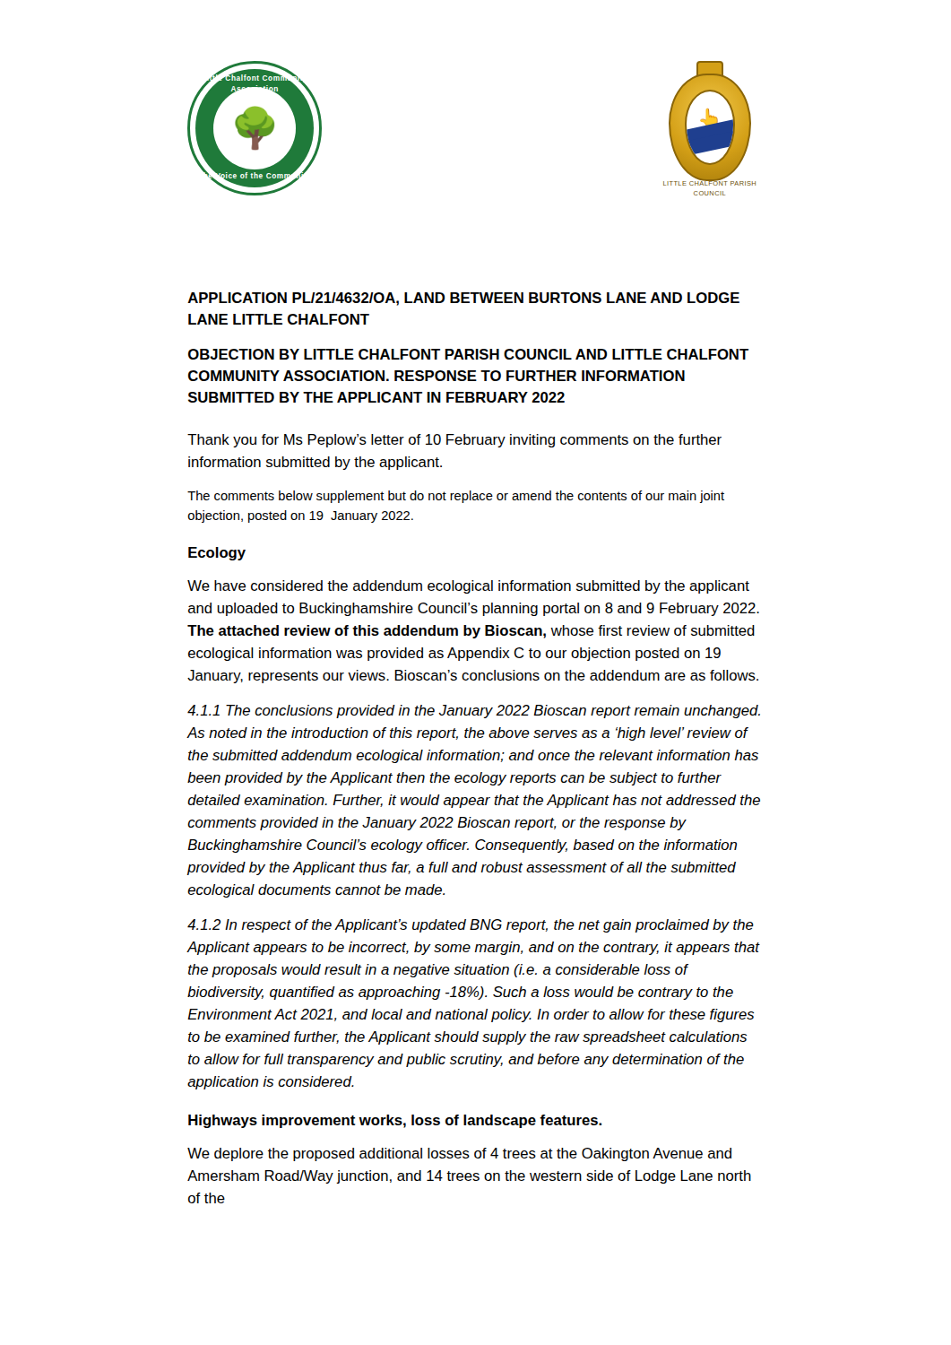Little Chalfont Community Association
🌳
The Voice of the Community
👆
LITTLE CHALFONT PARISH COUNCIL
APPLICATION PL/21/4632/OA, LAND BETWEEN BURTONS LANE AND LODGE LANE LITTLE CHALFONT
OBJECTION BY LITTLE CHALFONT PARISH COUNCIL AND LITTLE CHALFONT COMMUNITY ASSOCIATION. RESPONSE TO FURTHER INFORMATION SUBMITTED BY THE APPLICANT IN FEBRUARY 2022
Thank you for Ms Peplow’s letter of 10 February inviting comments on the further information submitted by the applicant.
The comments below supplement but do not replace or amend the contents of our main joint objection, posted on 19 January 2022.
Ecology
We have considered the addendum ecological information submitted by the applicant and uploaded to Buckinghamshire Council’s planning portal on 8 and 9 February 2022. The attached review of this addendum by Bioscan, whose first review of submitted ecological information was provided as Appendix C to our objection posted on 19 January, represents our views. Bioscan’s conclusions on the addendum are as follows.
4.1.1 The conclusions provided in the January 2022 Bioscan report remain unchanged. As noted in the introduction of this report, the above serves as a ‘high level’ review of the submitted addendum ecological information; and once the relevant information has been provided by the Applicant then the ecology reports can be subject to further detailed examination. Further, it would appear that the Applicant has not addressed the comments provided in the January 2022 Bioscan report, or the response by Buckinghamshire Council’s ecology officer. Consequently, based on the information provided by the Applicant thus far, a full and robust assessment of all the submitted ecological documents cannot be made.
4.1.2 In respect of the Applicant’s updated BNG report, the net gain proclaimed by the Applicant appears to be incorrect, by some margin, and on the contrary, it appears that the proposals would result in a negative situation (i.e. a considerable loss of biodiversity, quantified as approaching -18%). Such a loss would be contrary to the Environment Act 2021, and local and national policy. In order to allow for these figures to be examined further, the Applicant should supply the raw spreadsheet calculations to allow for full transparency and public scrutiny, and before any determination of the application is considered.
Highways improvement works, loss of landscape features.
We deplore the proposed additional losses of 4 trees at the Oakington Avenue and Amersham Road/Way junction, and 14 trees on the western side of Lodge Lane north of the